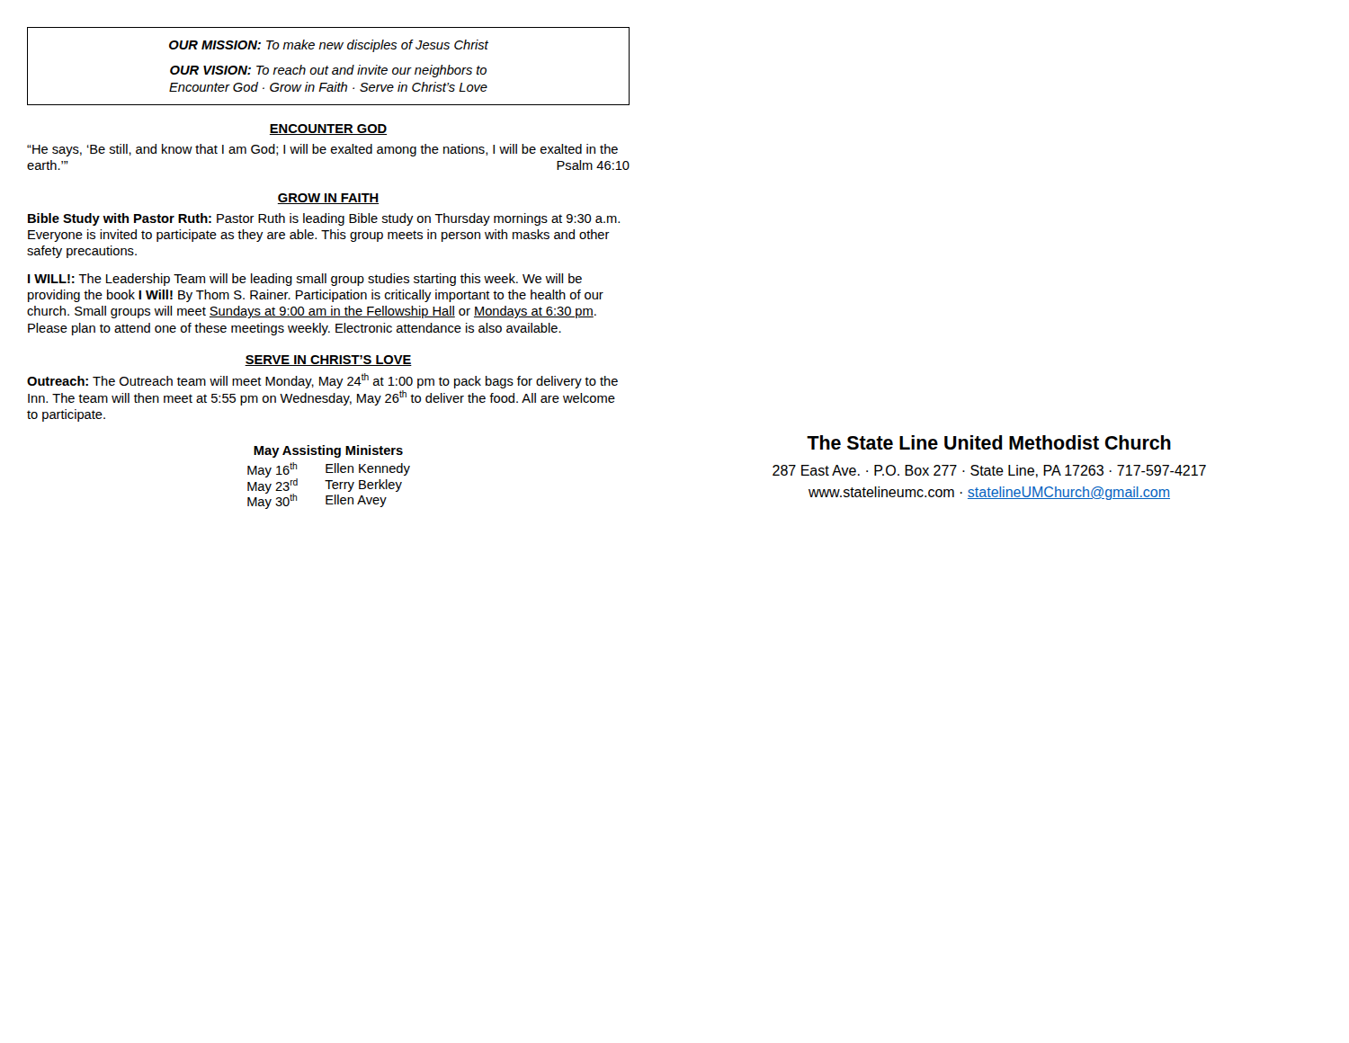OUR MISSION: To make new disciples of Jesus Christ
OUR VISION: To reach out and invite our neighbors to
Encounter God · Grow in Faith · Serve in Christ’s Love
ENCOUNTER GOD
“He says, ‘Be still, and know that I am God; I will be exalted among the nations, I will be exalted in the earth.’” Psalm 46:10
GROW IN FAITH
Bible Study with Pastor Ruth: Pastor Ruth is leading Bible study on Thursday mornings at 9:30 a.m. Everyone is invited to participate as they are able. This group meets in person with masks and other safety precautions.
I WILL!: The Leadership Team will be leading small group studies starting this week. We will be providing the book I Will! By Thom S. Rainer. Participation is critically important to the health of our church. Small groups will meet Sundays at 9:00 am in the Fellowship Hall or Mondays at 6:30 pm. Please plan to attend one of these meetings weekly. Electronic attendance is also available.
SERVE IN CHRIST’S LOVE
Outreach: The Outreach team will meet Monday, May 24th at 1:00 pm to pack bags for delivery to the Inn. The team will then meet at 5:55 pm on Wednesday, May 26th to deliver the food. All are welcome to participate.
May Assisting Ministers
| May 16 th | Ellen Kennedy |
| May 23 rd | Terry Berkley |
| May 30 th | Ellen Avey |
The State Line United Methodist Church
287 East Ave. · P.O. Box 277 · State Line, PA 17263 · 717-597-4217
www.statelineumc.com · statelineUMChurch@gmail.com